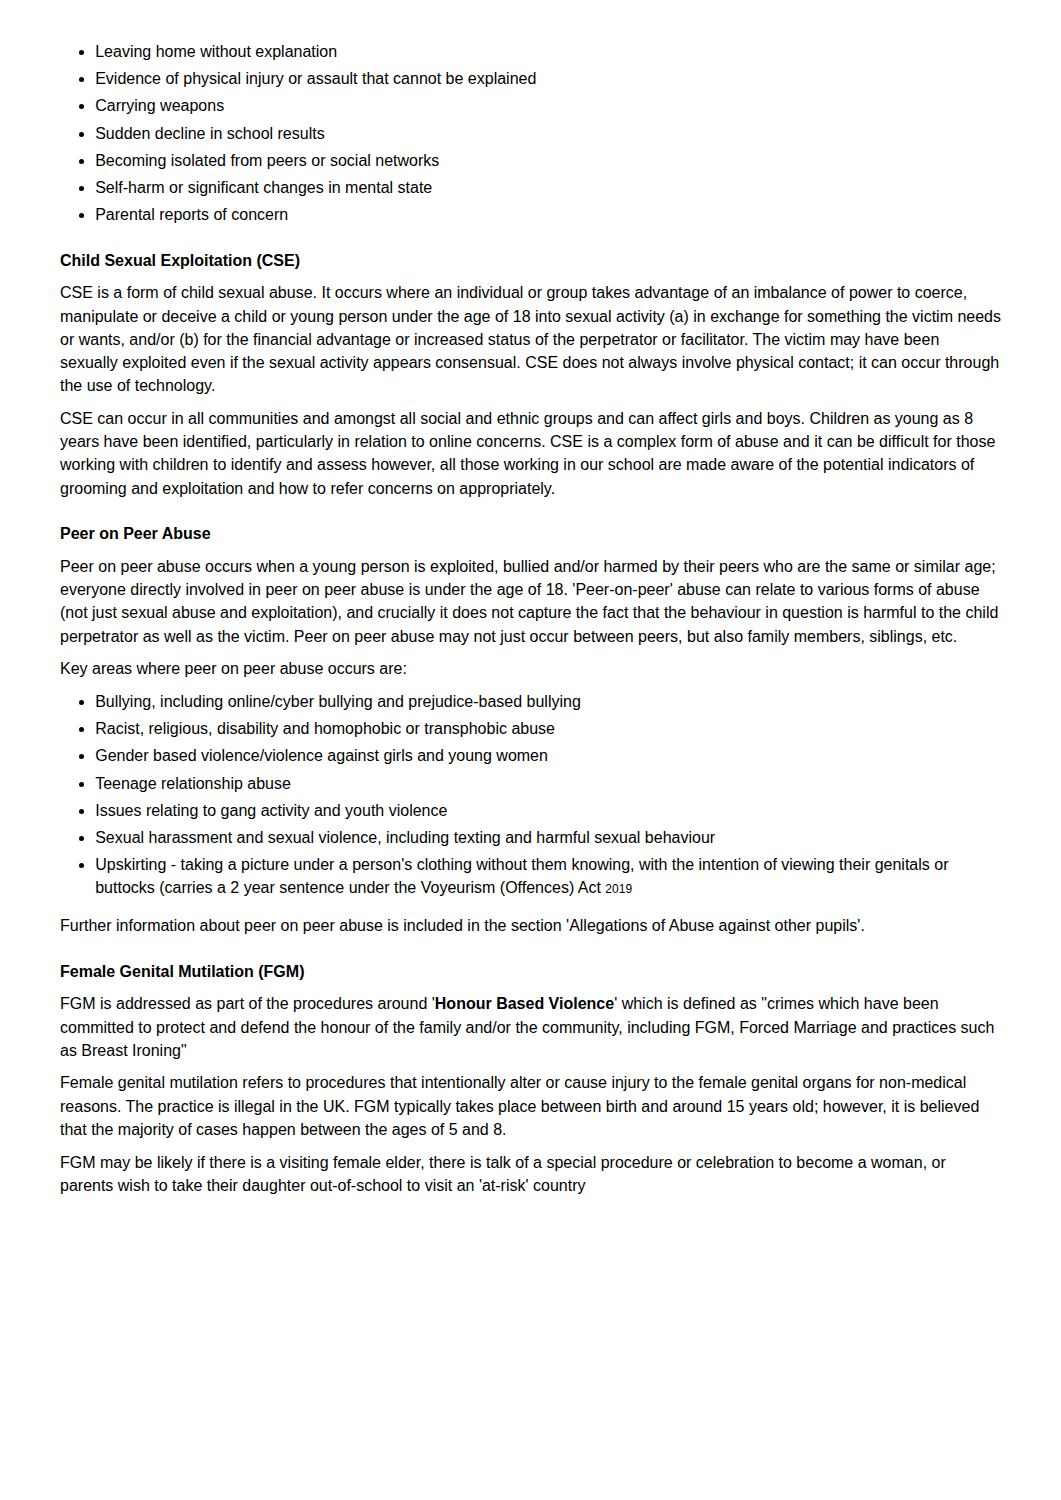Leaving home without explanation
Evidence of physical injury or assault that cannot be explained
Carrying weapons
Sudden decline in school results
Becoming isolated from peers or social networks
Self-harm or significant changes in mental state
Parental reports of concern
Child Sexual Exploitation (CSE)
CSE is a form of child sexual abuse. It occurs where an individual or group takes advantage of an imbalance of power to coerce, manipulate or deceive a child or young person under the age of 18 into sexual activity (a) in exchange for something the victim needs or wants, and/or (b) for the financial advantage or increased status of the perpetrator or facilitator. The victim may have been sexually exploited even if the sexual activity appears consensual. CSE does not always involve physical contact; it can occur through the use of technology.
CSE can occur in all communities and amongst all social and ethnic groups and can affect girls and boys. Children as young as 8 years have been identified, particularly in relation to online concerns. CSE is a complex form of abuse and it can be difficult for those working with children to identify and assess however, all those working in our school are made aware of the potential indicators of grooming and exploitation and how to refer concerns on appropriately.
Peer on Peer Abuse
Peer on peer abuse occurs when a young person is exploited, bullied and/or harmed by their peers who are the same or similar age; everyone directly involved in peer on peer abuse is under the age of 18. 'Peer-on-peer' abuse can relate to various forms of abuse (not just sexual abuse and exploitation), and crucially it does not capture the fact that the behaviour in question is harmful to the child perpetrator as well as the victim. Peer on peer abuse may not just occur between peers, but also family members, siblings, etc.
Key areas where peer on peer abuse occurs are:
Bullying, including online/cyber bullying and prejudice-based bullying
Racist, religious, disability and homophobic or transphobic abuse
Gender based violence/violence against girls and young women
Teenage relationship abuse
Issues relating to gang activity and youth violence
Sexual harassment and sexual violence, including texting and harmful sexual behaviour
Upskirting - taking a picture under a person's clothing without them knowing, with the intention of viewing their genitals or buttocks (carries a 2 year sentence under the Voyeurism (Offences) Act 2019
Further information about peer on peer abuse is included in the section 'Allegations of Abuse against other pupils'.
Female Genital Mutilation (FGM)
FGM is addressed as part of the procedures around 'Honour Based Violence' which is defined as "crimes which have been committed to protect and defend the honour of the family and/or the community, including FGM, Forced Marriage and practices such as Breast Ironing"
Female genital mutilation refers to procedures that intentionally alter or cause injury to the female genital organs for non-medical reasons. The practice is illegal in the UK. FGM typically takes place between birth and around 15 years old; however, it is believed that the majority of cases happen between the ages of 5 and 8.
FGM may be likely if there is a visiting female elder, there is talk of a special procedure or celebration to become a woman, or parents wish to take their daughter out-of-school to visit an 'at-risk' country